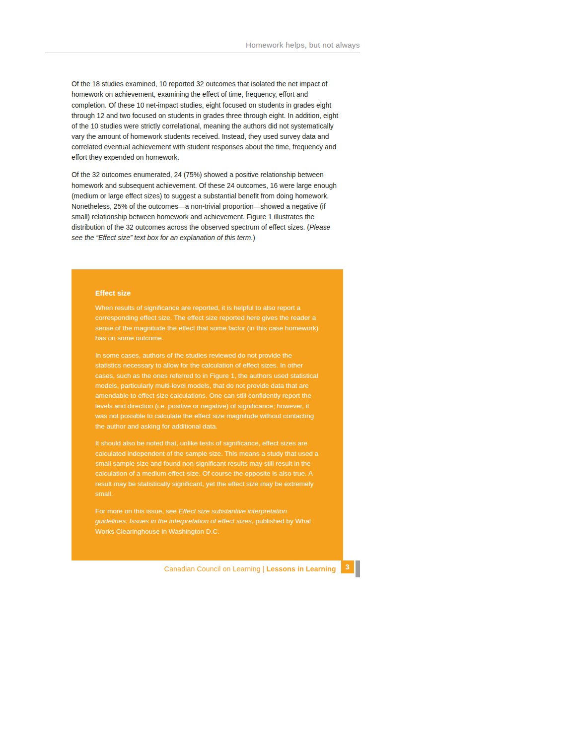Homework helps, but not always
Of the 18 studies examined, 10 reported 32 outcomes that isolated the net impact of homework on achievement, examining the effect of time, frequency, effort and completion. Of these 10 net-impact studies, eight focused on students in grades eight through 12 and two focused on students in grades three through eight. In addition, eight of the 10 studies were strictly correlational, meaning the authors did not systematically vary the amount of homework students received. Instead, they used survey data and correlated eventual achievement with student responses about the time, frequency and effort they expended on homework.
Of the 32 outcomes enumerated, 24 (75%) showed a positive relationship between homework and subsequent achievement. Of these 24 outcomes, 16 were large enough (medium or large effect sizes) to suggest a substantial benefit from doing homework. Nonetheless, 25% of the outcomes—a non-trivial proportion—showed a negative (if small) relationship between homework and achievement. Figure 1 illustrates the distribution of the 32 outcomes across the observed spectrum of effect sizes. (Please see the “Effect size” text box for an explanation of this term.)
Effect size
When results of significance are reported, it is helpful to also report a corresponding effect size. The effect size reported here gives the reader a sense of the magnitude the effect that some factor (in this case homework) has on some outcome.
In some cases, authors of the studies reviewed do not provide the statistics necessary to allow for the calculation of effect sizes. In other cases, such as the ones referred to in Figure 1, the authors used statistical models, particularly multi-level models, that do not provide data that are amendable to effect size calculations. One can still confidently report the levels and direction (i.e. positive or negative) of significance; however, it was not possible to calculate the effect size magnitude without contacting the author and asking for additional data.
It should also be noted that, unlike tests of significance, effect sizes are calculated independent of the sample size. This means a study that used a small sample size and found non-significant results may still result in the calculation of a medium effect-size. Of course the opposite is also true. A result may be statistically significant, yet the effect size may be extremely small.
For more on this issue, see Effect size substantive interpretation guidelines: Issues in the interpretation of effect sizes, published by What Works Clearinghouse in Washington D.C.
Canadian Council on Learning | Lessons in Learning 3